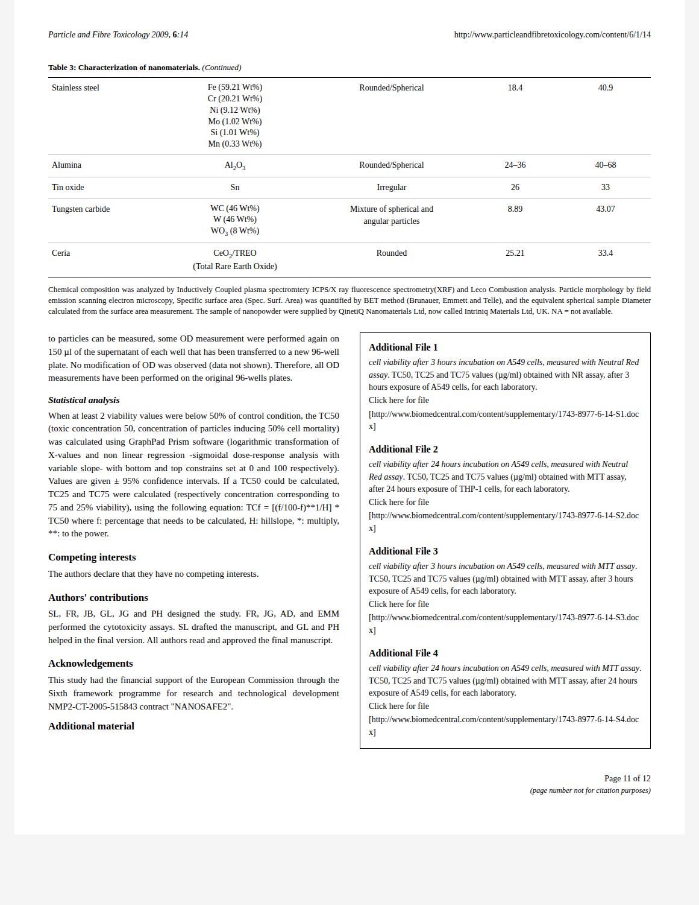Particle and Fibre Toxicology 2009, 6:14
http://www.particleandfibretoxicology.com/content/6/1/14
Table 3: Characterization of nanomaterials. (Continued)
| Stainless steel | Fe (59.21 Wt%) Cr (20.21 Wt%) Ni (9.12 Wt%) Mo (1.02 Wt%) Si (1.01 Wt%) Mn (0.33 Wt%) | Rounded/Spherical | 18.4 | 40.9 |
| Alumina | Al 2 O 3 | Rounded/Spherical | 24–36 | 40–68 |
| Tin oxide | Sn | Irregular | 26 | 33 |
| Tungsten carbide | WC (46 Wt%) W (46 Wt%) WO 3 (8 Wt%) | Mixture of spherical and angular particles | 8.89 | 43.07 |
| Ceria | CeO 2 /TREO (Total Rare Earth Oxide) | Rounded | 25.21 | 33.4 |
Chemical composition was analyzed by Inductively Coupled plasma spectromtery ICPS/X ray fluorescence spectrometry(XRF) and Leco Combustion analysis. Particle morphology by field emission scanning electron microscopy, Specific surface area (Spec. Surf. Area) was quantified by BET method (Brunauer, Emmett and Telle), and the equivalent spherical sample Diameter calculated from the surface area measurement. The sample of nanopowder were supplied by QinetiQ Nanomaterials Ltd, now called Intriniq Materials Ltd, UK. NA = not available.
to particles can be measured, some OD measurement were performed again on 150 µl of the supernatant of each well that has been transferred to a new 96-well plate. No modification of OD was observed (data not shown). Therefore, all OD measurements have been performed on the original 96-wells plates.
Statistical analysis
When at least 2 viability values were below 50% of control condition, the TC50 (toxic concentration 50, concentration of particles inducing 50% cell mortality) was calculated using GraphPad Prism software (logarithmic transformation of X-values and non linear regression -sigmoidal dose-response analysis with variable slope- with bottom and top constrains set at 0 and 100 respectively). Values are given ± 95% confidence intervals. If a TC50 could be calculated, TC25 and TC75 were calculated (respectively concentration corresponding to 75 and 25% viability), using the following equation: TCf = [(f/100-f)**1/H] * TC50 where f: percentage that needs to be calculated, H: hillslope, *: multiply, **: to the power.
Competing interests
The authors declare that they have no competing interests.
Authors' contributions
SL, FR, JB, GL, JG and PH designed the study. FR, JG, AD, and EMM performed the cytotoxicity assays. SL drafted the manuscript, and GL and PH helped in the final version. All authors read and approved the final manuscript.
Acknowledgements
This study had the financial support of the European Commission through the Sixth framework programme for research and technological development NMP2-CT-2005-515843 contract "NANOSAFE2".
Additional material
Additional File 1
cell viability after 3 hours incubation on A549 cells, measured with Neutral Red assay. TC50, TC25 and TC75 values (µg/ml) obtained with NR assay, after 3 hours exposure of A549 cells, for each laboratory.
Click here for file
[http://www.biomedcentral.com/content/supplementary/1743-8977-6-14-S1.docx]
Additional File 2
cell viability after 24 hours incubation on A549 cells, measured with Neutral Red assay. TC50, TC25 and TC75 values (µg/ml) obtained with MTT assay, after 24 hours exposure of THP-1 cells, for each laboratory.
Click here for file
[http://www.biomedcentral.com/content/supplementary/1743-8977-6-14-S2.docx]
Additional File 3
cell viability after 3 hours incubation on A549 cells, measured with MTT assay. TC50, TC25 and TC75 values (µg/ml) obtained with MTT assay, after 3 hours exposure of A549 cells, for each laboratory.
Click here for file
[http://www.biomedcentral.com/content/supplementary/1743-8977-6-14-S3.docx]
Additional File 4
cell viability after 24 hours incubation on A549 cells, measured with MTT assay. TC50, TC25 and TC75 values (µg/ml) obtained with MTT assay, after 24 hours exposure of A549 cells, for each laboratory.
Click here for file
[http://www.biomedcentral.com/content/supplementary/1743-8977-6-14-S4.docx]
Page 11 of 12
(page number not for citation purposes)